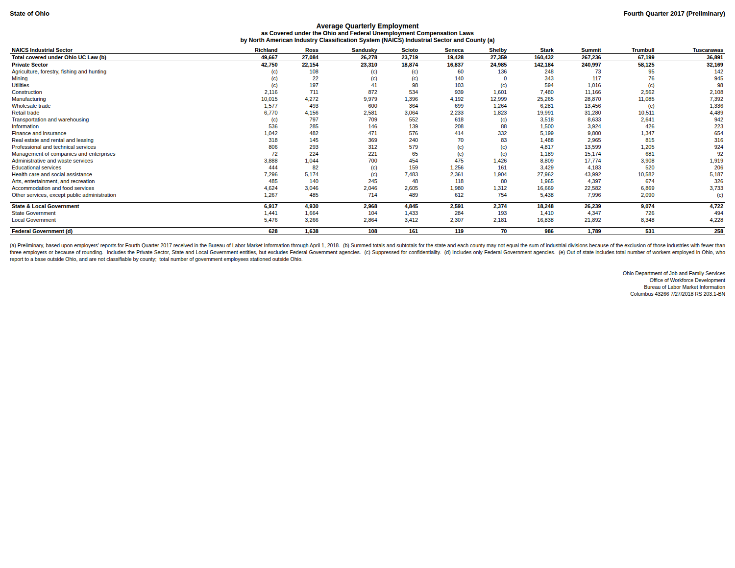State of Ohio
Fourth Quarter 2017 (Preliminary)
Average Quarterly Employment
as Covered under the Ohio and Federal Unemployment Compensation Laws
by North American Industry Classification System (NAICS) Industrial Sector and County (a)
| NAICS Industrial Sector | Richland | Ross | Sandusky | Scioto | Seneca | Shelby | Stark | Summit | Trumbull | Tuscarawas |
| --- | --- | --- | --- | --- | --- | --- | --- | --- | --- | --- |
| Total covered under Ohio UC Law (b) | 49,667 | 27,084 | 26,278 | 23,719 | 19,428 | 27,359 | 160,432 | 267,236 | 67,199 | 36,891 |
| Private Sector | 42,750 | 22,154 | 23,310 | 18,874 | 16,837 | 24,985 | 142,184 | 240,997 | 58,125 | 32,169 |
| Agriculture, forestry, fishing and hunting | (c) | 108 | (c) | (c) | 60 | 136 | 248 | 73 | 95 | 142 |
| Mining | (c) | 22 | (c) | (c) | 140 | 0 | 343 | 117 | 76 | 945 |
| Utilities | (c) | 197 | 41 | 98 | 103 | (c) | 594 | 1,016 | (c) | 98 |
| Construction | 2,116 | 711 | 872 | 534 | 939 | 1,601 | 7,480 | 11,166 | 2,562 | 2,108 |
| Manufacturing | 10,015 | 4,272 | 9,979 | 1,396 | 4,192 | 12,999 | 25,265 | 28,870 | 11,085 | 7,392 |
| Wholesale trade | 1,577 | 493 | 600 | 364 | 699 | 1,264 | 6,281 | 13,456 | (c) | 1,336 |
| Retail trade | 6,770 | 4,156 | 2,581 | 3,064 | 2,233 | 1,823 | 19,991 | 31,280 | 10,511 | 4,489 |
| Transportation and warehousing | (c) | 797 | 709 | 552 | 618 | (c) | 3,518 | 8,633 | 2,641 | 942 |
| Information | 536 | 285 | 146 | 139 | 208 | 88 | 1,500 | 3,924 | 426 | 223 |
| Finance and insurance | 1,042 | 482 | 471 | 576 | 414 | 332 | 5,199 | 9,800 | 1,347 | 654 |
| Real estate and rental and leasing | 318 | 145 | 369 | 240 | 70 | 83 | 1,488 | 2,965 | 815 | 316 |
| Professional and technical services | 806 | 293 | 312 | 579 | (c) | (c) | 4,817 | 13,599 | 1,205 | 924 |
| Management of companies and enterprises | 72 | 224 | 221 | 65 | (c) | (c) | 1,189 | 15,174 | 681 | 92 |
| Administrative and waste services | 3,888 | 1,044 | 700 | 454 | 475 | 1,426 | 8,809 | 17,774 | 3,908 | 1,919 |
| Educational services | 444 | 82 | (c) | 159 | 1,256 | 161 | 3,429 | 4,183 | 520 | 206 |
| Health care and social assistance | 7,296 | 5,174 | (c) | 7,483 | 2,361 | 1,904 | 27,962 | 43,992 | 10,582 | 5,187 |
| Arts, entertainment, and recreation | 485 | 140 | 245 | 48 | 118 | 80 | 1,965 | 4,397 | 674 | 326 |
| Accommodation and food services | 4,624 | 3,046 | 2,046 | 2,605 | 1,980 | 1,312 | 16,669 | 22,582 | 6,869 | 3,733 |
| Other services, except public administration | 1,267 | 485 | 714 | 489 | 612 | 754 | 5,438 | 7,996 | 2,090 | (c) |
| State & Local Government | 6,917 | 4,930 | 2,968 | 4,845 | 2,591 | 2,374 | 18,248 | 26,239 | 9,074 | 4,722 |
| State Government | 1,441 | 1,664 | 104 | 1,433 | 284 | 193 | 1,410 | 4,347 | 726 | 494 |
| Local Government | 5,476 | 3,266 | 2,864 | 3,412 | 2,307 | 2,181 | 16,838 | 21,892 | 8,348 | 4,228 |
| Federal Government (d) | 628 | 1,638 | 108 | 161 | 119 | 70 | 986 | 1,789 | 531 | 258 |
(a) Preliminary, based upon employers' reports for Fourth Quarter 2017 received in the Bureau of Labor Market Information through April 1, 2018. (b) Summed totals and subtotals for the state and each county may not equal the sum of industrial divisions because of the exclusion of those industries with fewer than three employers or because of rounding. Includes the Private Sector, State and Local Government entities, but excludes Federal Government agencies. (c) Suppressed for confidentiality. (d) Includes only Federal Government agencies. (e) Out of state includes total number of workers employed in Ohio, who report to a base outside Ohio, and are not classifiable by county; total number of government employees stationed outside Ohio.
Ohio Department of Job and Family Services
Office of Workforce Development
Bureau of Labor Market Information
Columbus 43266 7/27/2018 RS 203.1-BN